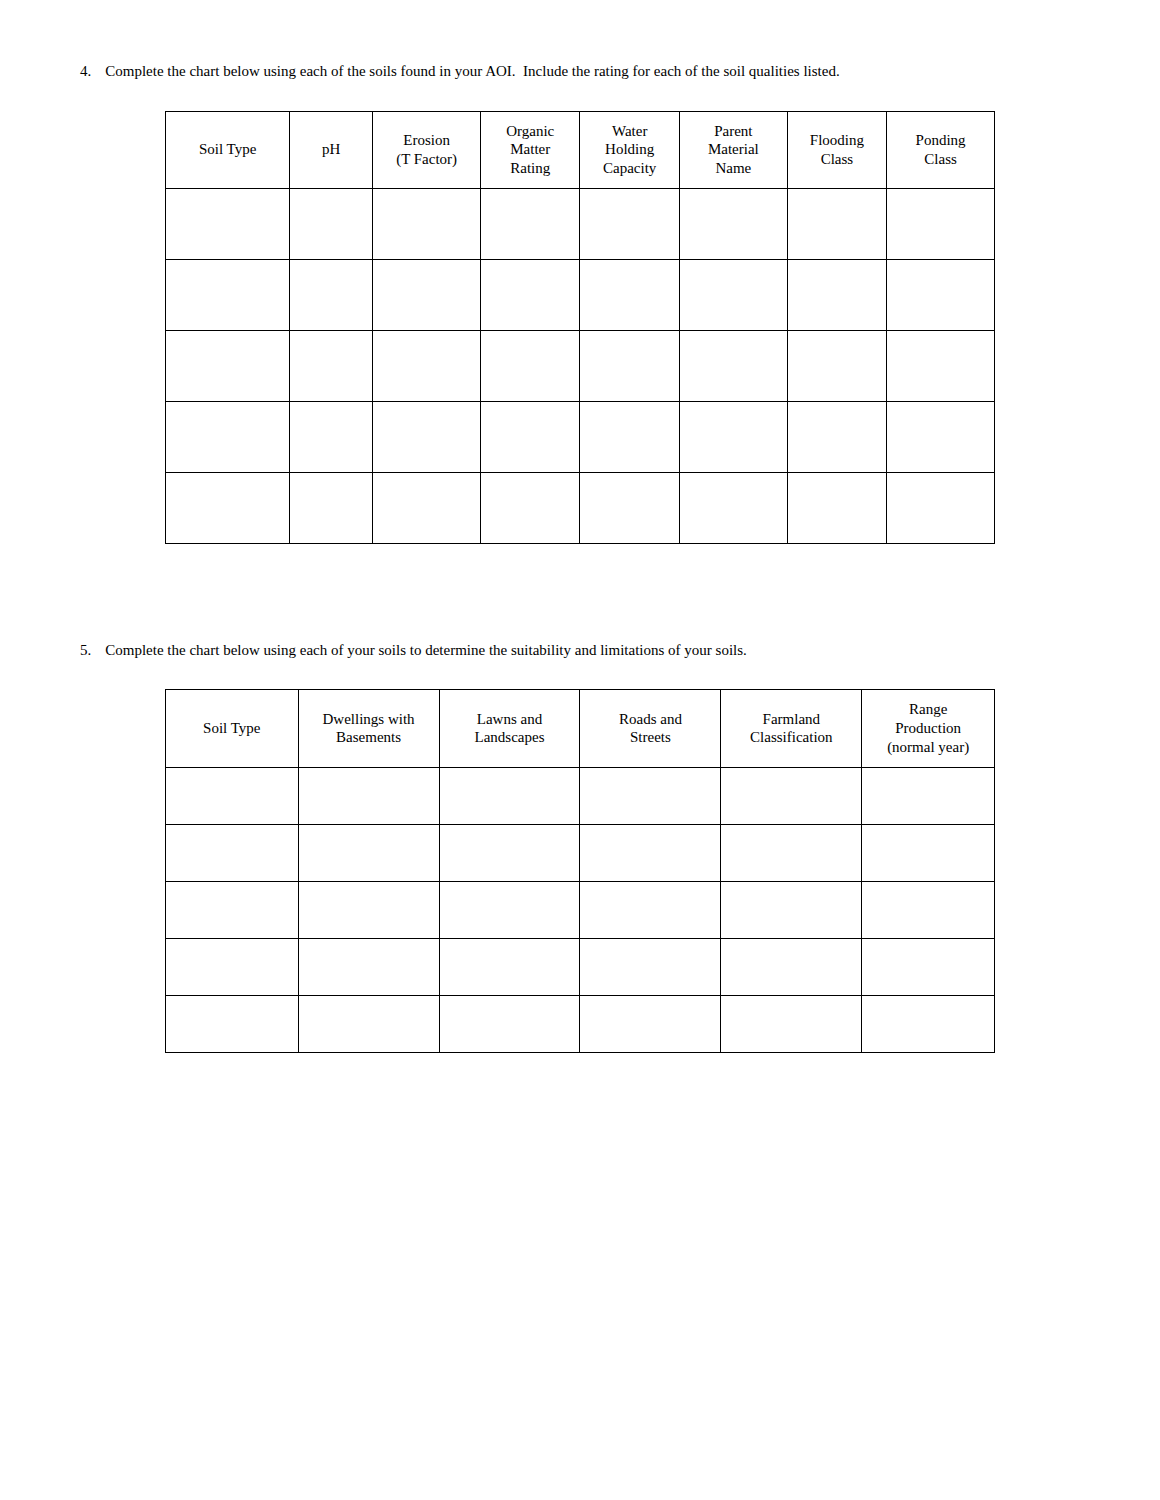4. Complete the chart below using each of the soils found in your AOI. Include the rating for each of the soil qualities listed.
| Soil Type | pH | Erosion (T Factor) | Organic Matter Rating | Water Holding Capacity | Parent Material Name | Flooding Class | Ponding Class |
| --- | --- | --- | --- | --- | --- | --- | --- |
5. Complete the chart below using each of your soils to determine the suitability and limitations of your soils.
| Soil Type | Dwellings with Basements | Lawns and Landscapes | Roads and Streets | Farmland Classification | Range Production (normal year) |
| --- | --- | --- | --- | --- | --- |